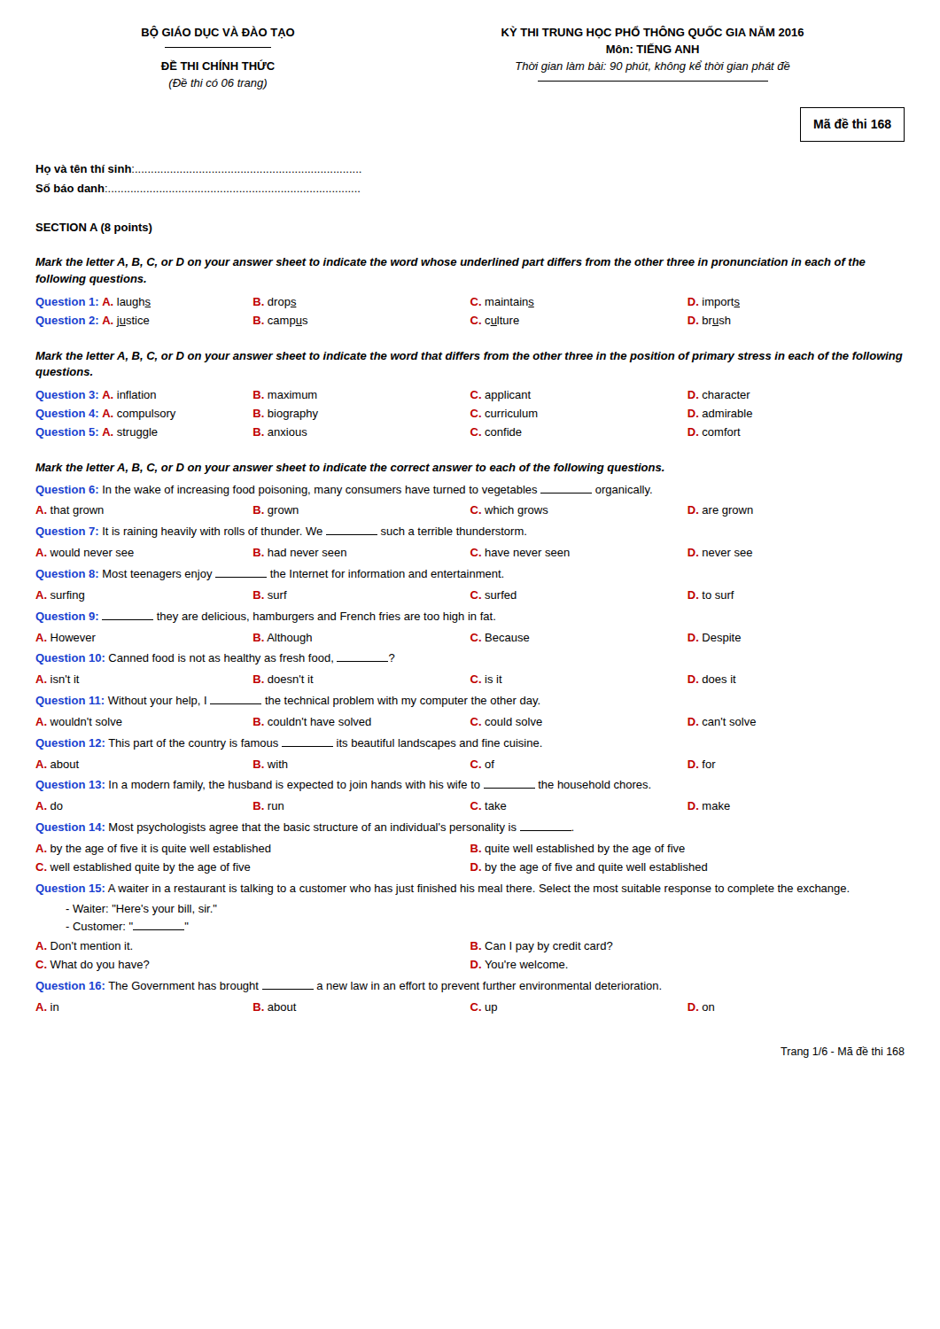BỘ GIÁO DỤC VÀ ĐÀO TẠO
ĐỀ THI CHÍNH THỨC
(Đề thi có 06 trang)
KỲ THI TRUNG HỌC PHỔ THÔNG QUỐC GIA NĂM 2016
Môn: TIẾNG ANH
Thời gian làm bài: 90 phút, không kể thời gian phát đề
Mã đề thi 168
Họ và tên thí sinh:.......................................................................
Số báo danh:...............................................................................
SECTION A (8 points)
Mark the letter A, B, C, or D on your answer sheet to indicate the word whose underlined part differs from the other three in pronunciation in each of the following questions.
| Question 1: A. laugh s | B. drop s | C. maintain s | D. import s |
| Question 2: A. j u stice | B. camp u s | C. c u lture | D. br u sh |
Mark the letter A, B, C, or D on your answer sheet to indicate the word that differs from the other three in the position of primary stress in each of the following questions.
| Question 3: A. inflation | B. maximum | C. applicant | D. character |
| Question 4: A. compulsory | B. biography | C. curriculum | D. admirable |
| Question 5: A. struggle | B. anxious | C. confide | D. comfort |
Mark the letter A, B, C, or D on your answer sheet to indicate the correct answer to each of the following questions.
Question 6: In the wake of increasing food poisoning, many consumers have turned to vegetables organically.
| A. that grown | B. grown | C. which grows | D. are grown |
Question 7: It is raining heavily with rolls of thunder. We such a terrible thunderstorm.
| A. would never see | B. had never seen | C. have never seen | D. never see |
Question 8: Most teenagers enjoy the Internet for information and entertainment.
| A. surfing | B. surf | C. surfed | D. to surf |
Question 9: they are delicious, hamburgers and French fries are too high in fat.
| A. However | B. Although | C. Because | D. Despite |
Question 10: Canned food is not as healthy as fresh food, ?
| A. isn't it | B. doesn't it | C. is it | D. does it |
Question 11: Without your help, I the technical problem with my computer the other day.
| A. wouldn't solve | B. couldn't have solved | C. could solve | D. can't solve |
Question 12: This part of the country is famous its beautiful landscapes and fine cuisine.
| A. about | B. with | C. of | D. for |
Question 13: In a modern family, the husband is expected to join hands with his wife to the household chores.
| A. do | B. run | C. take | D. make |
Question 14: Most psychologists agree that the basic structure of an individual's personality is .
| A. by the age of five it is quite well established | B. quite well established by the age of five |
| C. well established quite by the age of five | D. by the age of five and quite well established |
Question 15: A waiter in a restaurant is talking to a customer who has just finished his meal there. Select the most suitable response to complete the exchange.
- Waiter: "Here's your bill, sir."
- Customer: " "
| A. Don't mention it. | B. Can I pay by credit card? |
| C. What do you have? | D. You're welcome. |
Question 16: The Government has brought a new law in an effort to prevent further environmental deterioration.
| A. in | B. about | C. up | D. on |
Trang 1/6 - Mã đề thi 168